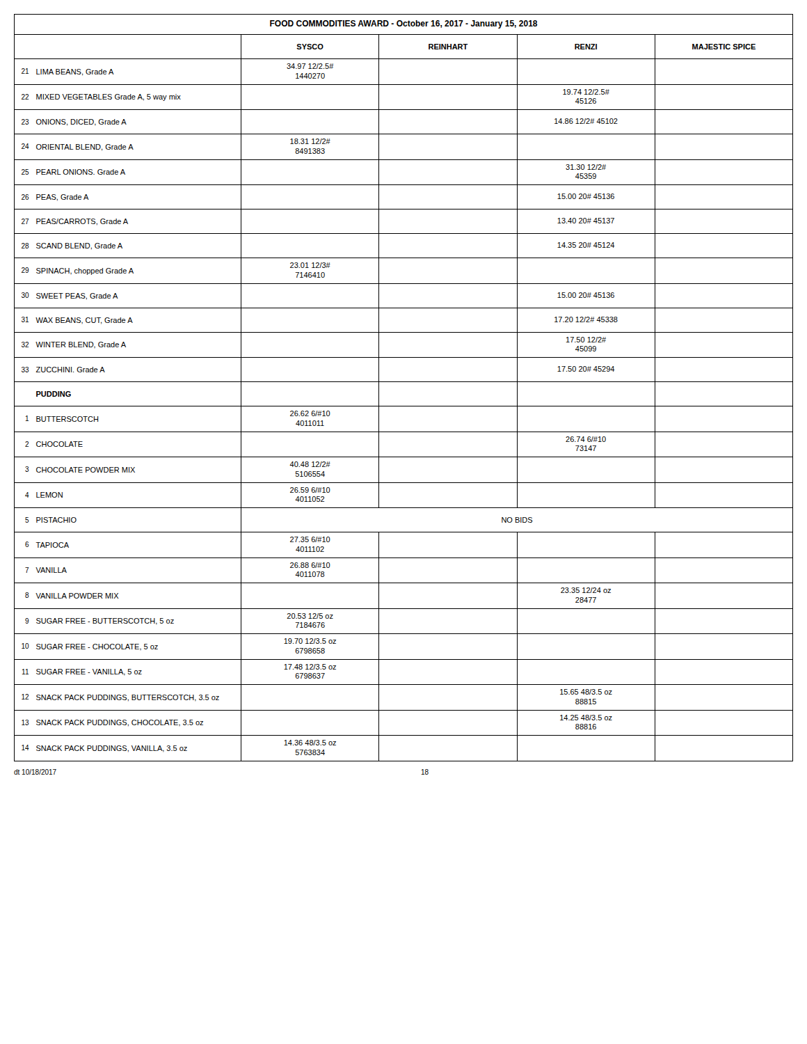FOOD COMMODITIES AWARD - October 16, 2017 - January 15, 2018
| | SYSCO | REINHART | RENZI | MAJESTIC SPICE |
| --- | --- | --- | --- | --- |
| 21 | LIMA BEANS, Grade A | 34.97 12/2.5# 1440270 | | | |
| 22 | MIXED VEGETABLES Grade A, 5 way mix | | | 19.74 12/2.5# 45126 | |
| 23 | ONIONS, DICED, Grade A | | | 14.86 12/2# 45102 | |
| 24 | ORIENTAL BLEND, Grade A | 18.31 12/2# 8491383 | | | |
| 25 | PEARL ONIONS. Grade A | | | 31.30 12/2# 45359 | |
| 26 | PEAS, Grade A | | | 15.00 20# 45136 | |
| 27 | PEAS/CARROTS, Grade A | | | 13.40 20# 45137 | |
| 28 | SCAND BLEND, Grade A | | | 14.35 20# 45124 | |
| 29 | SPINACH, chopped Grade A | 23.01 12/3# 7146410 | | | |
| 30 | SWEET PEAS, Grade A | | | 15.00 20# 45136 | |
| 31 | WAX BEANS, CUT, Grade A | | | 17.20 12/2# 45338 | |
| 32 | WINTER BLEND, Grade A | | | 17.50 12/2# 45099 | |
| 33 | ZUCCHINI. Grade A | | | 17.50 20# 45294 | |
| | PUDDING | | | | |
| 1 | BUTTERSCOTCH | 26.62 6/#10 4011011 | | | |
| 2 | CHOCOLATE | | | 26.74 6/#10 73147 | |
| 3 | CHOCOLATE POWDER MIX | 40.48 12/2# 5106554 | | | |
| 4 | LEMON | 26.59 6/#10 4011052 | | | |
| 5 | PISTACHIO | NO BIDS |
| 6 | TAPIOCA | 27.35 6/#10 4011102 | | | |
| 7 | VANILLA | 26.88 6/#10 4011078 | | | |
| 8 | VANILLA POWDER MIX | | | 23.35 12/24 oz 28477 | |
| 9 | SUGAR FREE - BUTTERSCOTCH, 5 oz | 20.53 12/5 oz 7184676 | | | |
| 10 | SUGAR FREE - CHOCOLATE, 5 oz | 19.70 12/3.5 oz 6798658 | | | |
| 11 | SUGAR FREE - VANILLA, 5 oz | 17.48 12/3.5 oz 6798637 | | | |
| 12 | SNACK PACK PUDDINGS, BUTTERSCOTCH, 3.5 oz | | | 15.65 48/3.5 oz 88815 | |
| 13 | SNACK PACK PUDDINGS, CHOCOLATE, 3.5 oz | | | 14.25 48/3.5 oz 88816 | |
| 14 | SNACK PACK PUDDINGS, VANILLA, 3.5 oz | 14.36 48/3.5 oz 5763834 | | | |
dt 10/18/2017
18